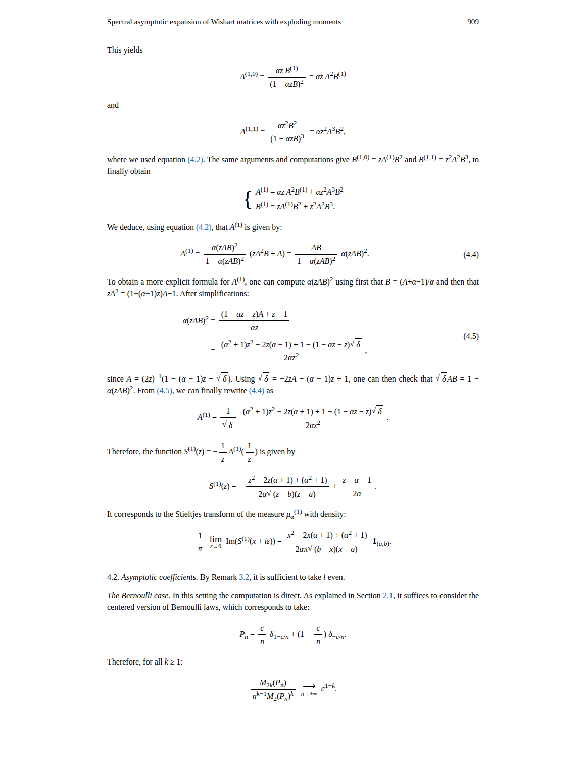Spectral asymptotic expansion of Wishart matrices with exploding moments 909
This yields
A(1,0) = αz B(1)(1 − αzB)2 = αz A2B(1)
and
A(1,1) = αz2B2(1 − αzB)3 = αz2A3B2,
where we used equation (4.2). The same arguments and computations give B(1,0) = zA(1)B2 and B(1,1) = z2A2B3, to finally obtain
{ A(1) = αz A2B(1) + αz2A3B2 B(1) = zA(1)B2 + z2A2B3.
We deduce, using equation (4.2), that A(1) is given by:
A(1) = α(zAB)21 − α(zAB)2 (zA2B + A) = AB 1 − α(zAB)2 α(zAB)2. (4.4)
To obtain a more explicit formula for A(1), one can compute α(zAB)2 using first that B = (A+α−1)/α and then that zA2 = (1−(α−1)z)A−1. After simplifications:
α(zAB)2 = (1 − αz − z)A + z − 1 αz = (α2 + 1)z2 − 2z(α − 1) + 1 − (1 − αz − z)δ 2αz2, (4.5)
since A = (2z)−1(1 − (α − 1)z − δ). Using δ = −2zA − (α − 1)z + 1, one can then check that δAB = 1 − α(zAB)2. From (4.5), we can finally rewrite (4.4) as
A(1) = 1 δ (α2 + 1)z2 − 2z(α + 1) + 1 − (1 − αz − z)δ 2αz2.
Therefore, the function S(1)(z) = −1 z A(1)(1 z) is given by
S(1)(z) = − z2 − 2z(α + 1) + (α2 + 1) 2α(z − b)(z − a) + z − α − 12α.
It corresponds to the Stieltjes transform of the measure μα(1) with density:
1 π lim ε→0 Im(S(1)(x + iε)) = x2 − 2x(α + 1) + (α2 + 1) 2απ(b − x)(x − a) 1(a,b).
4.2. Asymptotic coefficients. By Remark 3.2, it is sufficient to take l even.
The Bernoulli case. In this setting the computation is direct. As explained in Section 2.1, it suffices to consider the centered version of Bernoulli laws, which corresponds to take:
Pn = cn δ1−c/n + (1 − cn) δ−c/n.
Therefore, for all k ≥ 1:
M2k(Pn) nk−1M2(Pn)k ⟶n→+∞ c1−k.